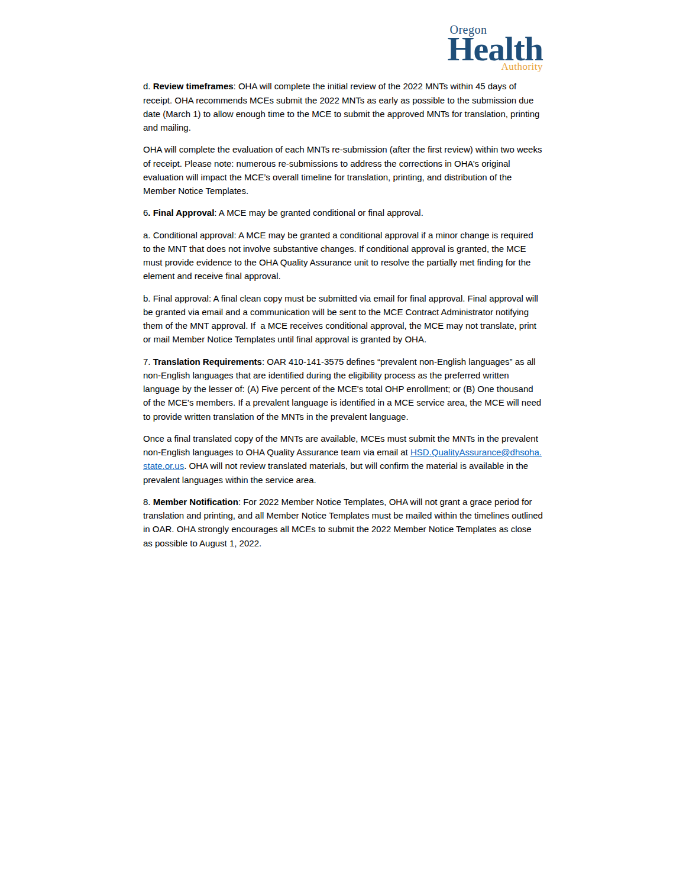Oregon Health Authority
d. Review timeframes: OHA will complete the initial review of the 2022 MNTs within 45 days of receipt. OHA recommends MCEs submit the 2022 MNTs as early as possible to the submission due date (March 1) to allow enough time to the MCE to submit the approved MNTs for translation, printing and mailing.
OHA will complete the evaluation of each MNTs re-submission (after the first review) within two weeks of receipt. Please note: numerous re-submissions to address the corrections in OHA’s original evaluation will impact the MCE’s overall timeline for translation, printing, and distribution of the Member Notice Templates.
6. Final Approval: A MCE may be granted conditional or final approval.
a. Conditional approval: A MCE may be granted a conditional approval if a minor change is required to the MNT that does not involve substantive changes. If conditional approval is granted, the MCE must provide evidence to the OHA Quality Assurance unit to resolve the partially met finding for the element and receive final approval.
b. Final approval: A final clean copy must be submitted via email for final approval. Final approval will be granted via email and a communication will be sent to the MCE Contract Administrator notifying them of the MNT approval. If a MCE receives conditional approval, the MCE may not translate, print or mail Member Notice Templates until final approval is granted by OHA.
7. Translation Requirements: OAR 410-141-3575 defines “prevalent non-English languages” as all non-English languages that are identified during the eligibility process as the preferred written language by the lesser of: (A) Five percent of the MCE's total OHP enrollment; or (B) One thousand of the MCE's members. If a prevalent language is identified in a MCE service area, the MCE will need to provide written translation of the MNTs in the prevalent language.
Once a final translated copy of the MNTs are available, MCEs must submit the MNTs in the prevalent non-English languages to OHA Quality Assurance team via email at HSD.QualityAssurance@dhsoha.state.or.us. OHA will not review translated materials, but will confirm the material is available in the prevalent languages within the service area.
8. Member Notification: For 2022 Member Notice Templates, OHA will not grant a grace period for translation and printing, and all Member Notice Templates must be mailed within the timelines outlined in OAR. OHA strongly encourages all MCEs to submit the 2022 Member Notice Templates as close as possible to August 1, 2022.